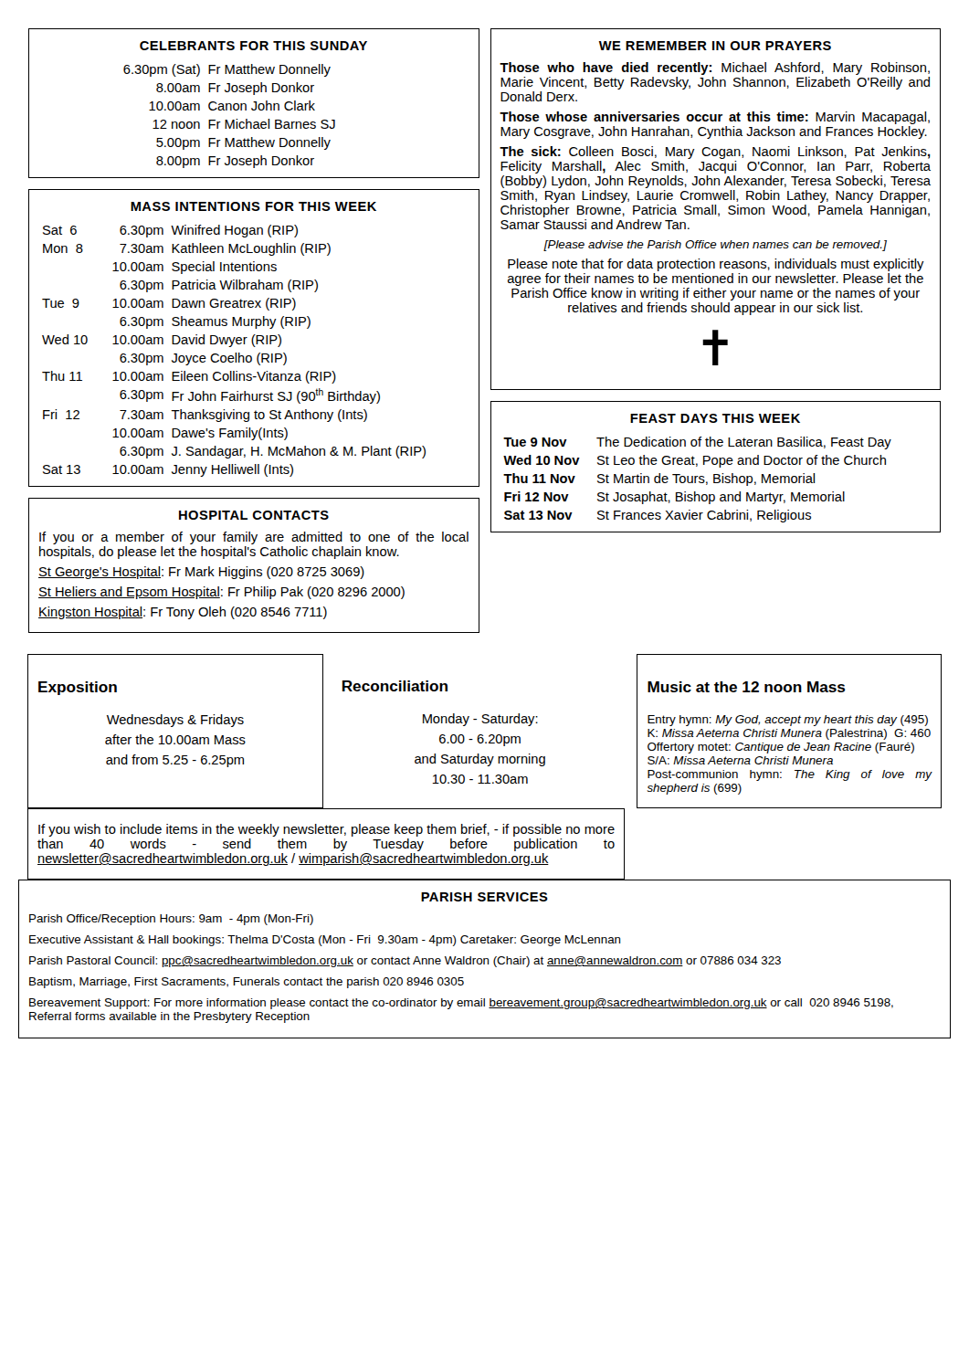| Celebrants for this Sunday / 6.30pm (Sat) / Fr Matthew Donnelly / / 8.00am / Fr Joseph Donkor / / 10.00am / Canon John Clark / / 12 noon / Fr Michael Barnes SJ / / 5.00pm / Fr Matthew Donnelly / / 8.00pm / Fr Joseph Donkor / Mass Intentions for this Week / Sat 6 / 6.30pm / Winifred Hogan (RIP) / / Mon 8 / 7.30am / Kathleen McLoughlin (RIP) / / / 10.00am / Special Intentions / / / 6.30pm / Patricia Wilbraham (RIP) / / Tue 9 / 10.00am / Dawn Greatrex (RIP) / / / 6.30pm / Sheamus Murphy (RIP) / / Wed 10 / 10.00am / David Dwyer (RIP) / / / 6.30pm / Joyce Coelho (RIP) / / Thu 11 / 10.00am / Eileen Collins-Vitanza (RIP) / / / 6.30pm / Fr John Fairhurst SJ (90 th Birthday) / / Fri 12 / 7.30am / Thanksgiving to St Anthony (Ints) / / / 10.00am / Dawe's Family(Ints) / / / 6.30pm / J. Sandagar, H. McMahon & M. Plant (RIP) / / Sat 13 / 10.00am / Jenny Helliwell (Ints) / Hospital Contacts If you or a member of your family are admitted to one of the local hospitals, do please let the hospital's Catholic chaplain know. St George's Hospital : Fr Mark Higgins (020 8725 3069) St Heliers and Epsom Hospital : Fr Philip Pak (020 8296 2000) Kingston Hospital : Fr Tony Oleh (020 8546 7711) | We Remember in our Prayers Those who have died recently: Michael Ashford, Mary Robinson, Marie Vincent, Betty Radevsky, John Shannon, Elizabeth O'Reilly and Donald Derx. Those whose anniversaries occur at this time: Marvin Macapagal, Mary Cosgrave, John Hanrahan, Cynthia Jackson and Frances Hockley. The sick: Colleen Bosci, Mary Cogan, Naomi Linkson, Pat Jenkins , Felicity Marshall , Alec Smith, Jacqui O'Connor, Ian Parr, Roberta (Bobby) Lydon, John Reynolds, John Alexander, Teresa Sobecki, Teresa Smith, Ryan Lindsey, Laurie Cromwell, Robin Lathey, Nancy Drapper, Christopher Browne, Patricia Small, Simon Wood, Pamela Hannigan, Samar Staussi and Andrew Tan. [Please advise the Parish Office when names can be removed.] Please note that for data protection reasons, individuals must explicitly agree for their names to be mentioned in our newsletter. Please let the Parish Office know in writing if either your name or the names of your relatives and friends should appear in our sick list. ✝ Feast Days this Week / Tue 9 Nov / The Dedication of the Lateran Basilica, Feast Day / / Wed 10 Nov / St Leo the Great, Pope and Doctor of the Church / / Thu 11 Nov / St Martin de Tours, Bishop, Memorial / / Fri 12 Nov / St Josaphat, Bishop and Martyr, Memorial / / Sat 13 Nov / St Frances Xavier Cabrini, Religious / |
| Exposition Wednesdays & Fridays after the 10.00am Mass and from 5.25 - 6.25pm | Reconciliation Monday - Saturday: 6.00 - 6.20pm and Saturday morning 10.30 - 11.30am | Music at the 12 noon Mass Entry hymn: My God, accept my heart this day (495) K: Missa Aeterna Christi Munera (Palestrina) G: 460 Offertory motet: Cantique de Jean Racine (Fauré) S/A: Missa Aeterna Christi Munera Post-communion hymn: The King of love my shepherd is (699) |
| If you wish to include items in the weekly newsletter, please keep them brief, - if possible no more than 40 words - send them by Tuesday before publication to newsletter@sacredheartwimbledon.org.uk / wimparish@sacredheartwimbledon.org.uk | |
Parish Services
Parish Office/Reception Hours: 9am - 4pm (Mon-Fri)
Executive Assistant & Hall bookings: Thelma D'Costa (Mon - Fri 9.30am - 4pm) Caretaker: George McLennan
Parish Pastoral Council: ppc@sacredheartwimbledon.org.uk or contact Anne Waldron (Chair) at anne@annewaldron.com or 07886 034 323
Baptism, Marriage, First Sacraments, Funerals contact the parish 020 8946 0305
Bereavement Support: For more information please contact the co-ordinator by email bereavement.group@sacredheartwimbledon.org.uk or call 020 8946 5198, Referral forms available in the Presbytery Reception